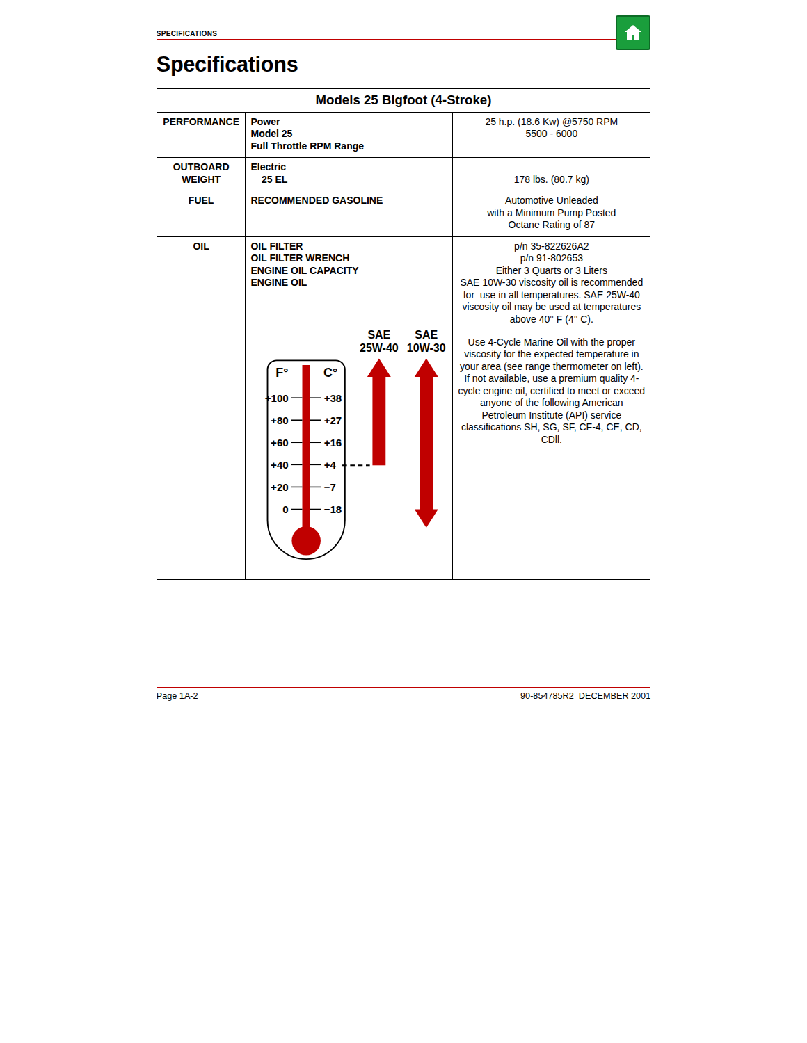SPECIFICATIONS
Specifications
Models 25 Bigfoot (4-Stroke)
| PERFORMANCE | Power Model 25 Full Throttle RPM Range | 25 h.p. (18.6 Kw) @5750 RPM 5500 - 6000 |
| OUTBOARD WEIGHT | Electric 25 EL | 178 lbs. (80.7 kg) |
| FUEL | RECOMMENDED GASOLINE | Automotive Unleaded with a Minimum Pump Posted Octane Rating of 87 |
| OIL | OIL FILTER OIL FILTER WRENCH ENGINE OIL CAPACITY ENGINE OIL SAE 25W-40 SAE 10W-30 F° C° +100 +80 +60 +40 +20 0 +38 +27 +16 +4 −7 −18 | p/n 35-822626A2 p/n 91-802653 Either 3 Quarts or 3 Liters SAE 10W-30 viscosity oil is recommended for use in all temperatures. SAE 25W-40 viscosity oil may be used at temperatures above 40° F (4° C). Use 4-Cycle Marine Oil with the proper viscosity for the expected temperature in your area (see range thermometer on left). If not available, use a premium quality 4-cycle engine oil, certified to meet or exceed anyone of the following American Petroleum Institute (API) service classifications SH, SG, SF, CF-4, CE, CD, CDll. |
Page 1A-2 90-854785R2 DECEMBER 2001